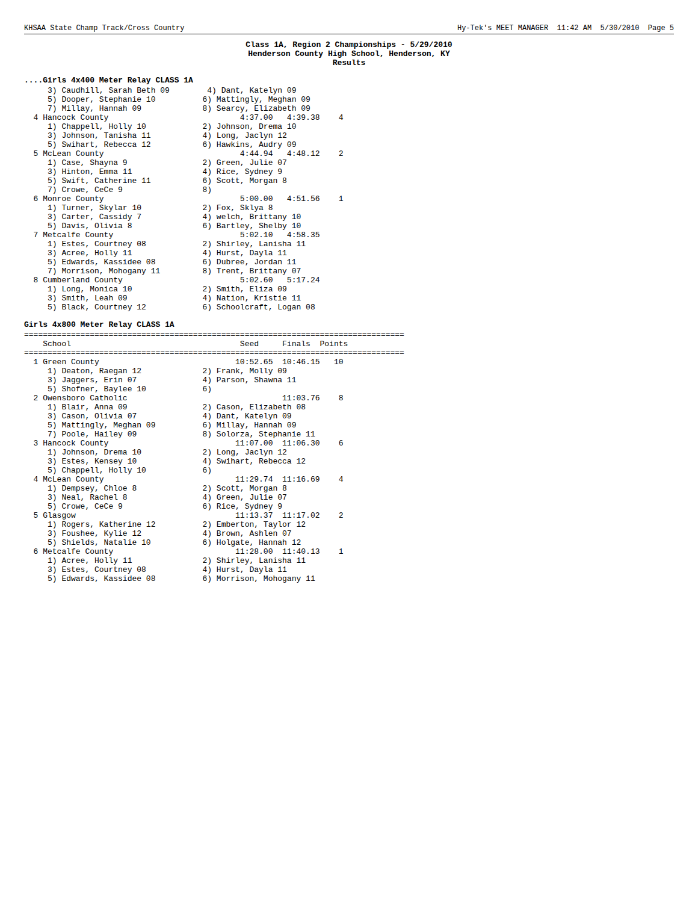KHSAA State Champ Track/Cross Country Hy-Tek's MEET MANAGER 11:42 AM 5/30/2010 Page 5
Class 1A, Region 2 Championships - 5/29/2010
Henderson County High School, Henderson, KY
Results
....Girls 4x400 Meter Relay CLASS 1A
     3) Caudhill, Sarah Beth 09        4) Dant, Katelyn 09
     5) Dooper, Stephanie 10          6) Mattingly, Meghan 09
     7) Millay, Hannah 09             8) Searcy, Elizabeth 09
  4 Hancock County                            4:37.00   4:39.38    4
     1) Chappell, Holly 10            2) Johnson, Drema 10
     3) Johnson, Tanisha 11           4) Long, Jaclyn 12
     5) Swihart, Rebecca 12           6) Hawkins, Audry 09
  5 McLean County                             4:44.94   4:48.12    2
     1) Case, Shayna 9                2) Green, Julie 07
     3) Hinton, Emma 11               4) Rice, Sydney 9
     5) Swift, Catherine 11           6) Scott, Morgan 8
     7) Crowe, CeCe 9                 8)
  6 Monroe County                             5:00.00   4:51.56    1
     1) Turner, Skylar 10             2) Fox, Sklya 8
     3) Carter, Cassidy 7             4) welch, Brittany 10
     5) Davis, Olivia 8               6) Bartley, Shelby 10
  7 Metcalfe County                           5:02.10   4:58.35
     1) Estes, Courtney 08            2) Shirley, Lanisha 11
     3) Acree, Holly 11               4) Hurst, Dayla 11
     5) Edwards, Kassidee 08          6) Dubree, Jordan 11
     7) Morrison, Mohogany 11         8) Trent, Brittany 07
  8 Cumberland County                         5:02.60   5:17.24
     1) Long, Monica 10               2) Smith, Eliza 09
     3) Smith, Leah 09                4) Nation, Kristie 11
     5) Black, Courtney 12            6) Schoolcraft, Logan 08
Girls 4x800 Meter Relay CLASS 1A
=================================================================================
    School                                    Seed     Finals  Points
=================================================================================
  1 Green County                             10:52.65  10:46.15   10
     1) Deaton, Raegan 12             2) Frank, Molly 09
     3) Jaggers, Erin 07              4) Parson, Shawna 11
     5) Shofner, Baylee 10            6)
  2 Owensboro Catholic                                 11:03.76    8
     1) Blair, Anna 09                2) Cason, Elizabeth 08
     3) Cason, Olivia 07              4) Dant, Katelyn 09
     5) Mattingly, Meghan 09          6) Millay, Hannah 09
     7) Poole, Hailey 09              8) Solorza, Stephanie 11
  3 Hancock County                           11:07.00  11:06.30    6
     1) Johnson, Drema 10             2) Long, Jaclyn 12
     3) Estes, Kensey 10              4) Swihart, Rebecca 12
     5) Chappell, Holly 10            6)
  4 McLean County                            11:29.74  11:16.69    4
     1) Dempsey, Chloe 8              2) Scott, Morgan 8
     3) Neal, Rachel 8                4) Green, Julie 07
     5) Crowe, CeCe 9                 6) Rice, Sydney 9
  5 Glasgow                                  11:13.37  11:17.02    2
     1) Rogers, Katherine 12          2) Emberton, Taylor 12
     3) Foushee, Kylie 12             4) Brown, Ashlen 07
     5) Shields, Natalie 10           6) Holgate, Hannah 12
  6 Metcalfe County                          11:28.00  11:40.13    1
     1) Acree, Holly 11               2) Shirley, Lanisha 11
     3) Estes, Courtney 08            4) Hurst, Dayla 11
     5) Edwards, Kassidee 08          6) Morrison, Mohogany 11